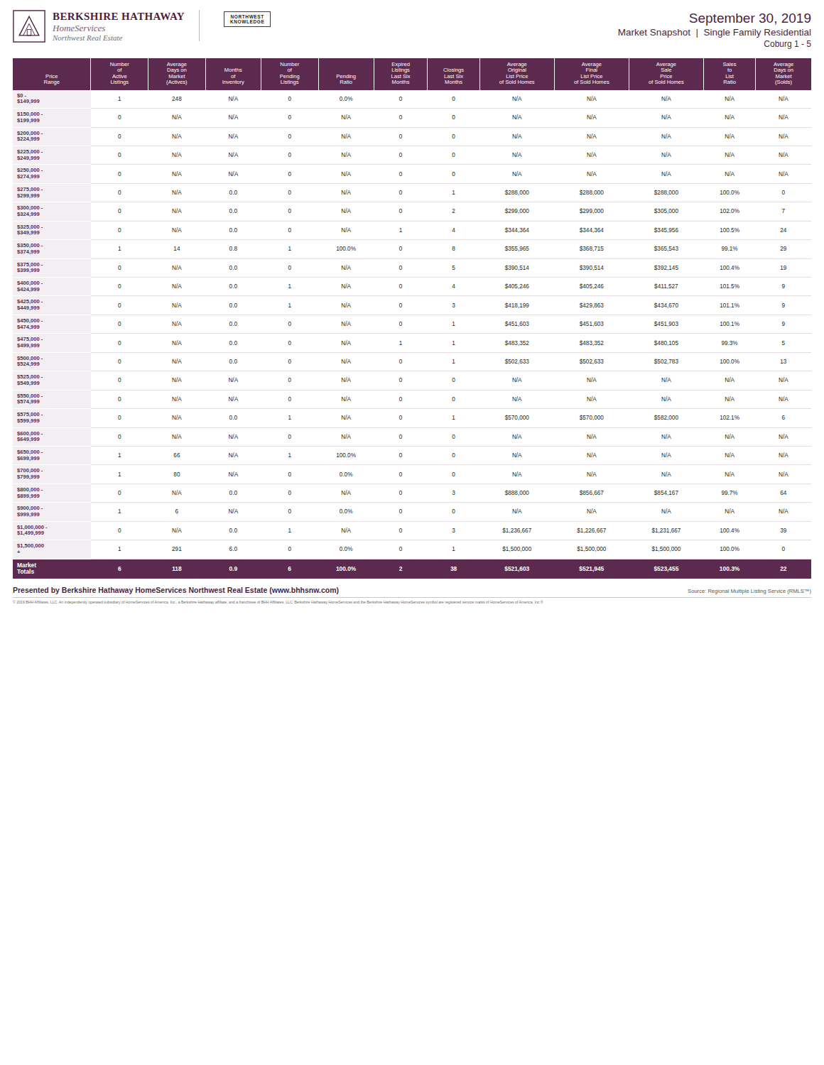BERKSHIRE HATHAWAY
HomeServices
Northwest Real Estate
NORTHWEST
KNOWLEDGE
September 30, 2019
Market Snapshot | Single Family Residential
Coburg 1 - 5
| Price Range | Number of Active Listings | Average Days on Market (Actives) | Months of Inventory | Number of Pending Listings | Pending Ratio | Expired Listings Last Six Months | Closings Last Six Months | Average Original List Price of Sold Homes | Average Final List Price of Sold Homes | Average Sale Price of Sold Homes | Sales to List Ratio | Average Days on Market (Solds) |
| --- | --- | --- | --- | --- | --- | --- | --- | --- | --- | --- | --- | --- |
| $0 - $149,999 | 1 | 248 | N/A | 0 | 0.0% | 0 | 0 | N/A | N/A | N/A | N/A | N/A |
| $150,000 - $199,999 | 0 | N/A | N/A | 0 | N/A | 0 | 0 | N/A | N/A | N/A | N/A | N/A |
| $200,000 - $224,999 | 0 | N/A | N/A | 0 | N/A | 0 | 0 | N/A | N/A | N/A | N/A | N/A |
| $225,000 - $249,999 | 0 | N/A | N/A | 0 | N/A | 0 | 0 | N/A | N/A | N/A | N/A | N/A |
| $250,000 - $274,999 | 0 | N/A | N/A | 0 | N/A | 0 | 0 | N/A | N/A | N/A | N/A | N/A |
| $275,000 - $299,999 | 0 | N/A | 0.0 | 0 | N/A | 0 | 1 | $288,000 | $288,000 | $288,000 | 100.0% | 0 |
| $300,000 - $324,999 | 0 | N/A | 0.0 | 0 | N/A | 0 | 2 | $299,000 | $299,000 | $305,000 | 102.0% | 7 |
| $325,000 - $349,999 | 0 | N/A | 0.0 | 0 | N/A | 1 | 4 | $344,364 | $344,364 | $345,956 | 100.5% | 24 |
| $350,000 - $374,999 | 1 | 14 | 0.8 | 1 | 100.0% | 0 | 8 | $355,965 | $368,715 | $365,543 | 99.1% | 29 |
| $375,000 - $399,999 | 0 | N/A | 0.0 | 0 | N/A | 0 | 5 | $390,514 | $390,514 | $392,145 | 100.4% | 19 |
| $400,000 - $424,999 | 0 | N/A | 0.0 | 1 | N/A | 0 | 4 | $405,246 | $405,246 | $411,527 | 101.5% | 9 |
| $425,000 - $449,999 | 0 | N/A | 0.0 | 1 | N/A | 0 | 3 | $418,199 | $429,863 | $434,670 | 101.1% | 9 |
| $450,000 - $474,999 | 0 | N/A | 0.0 | 0 | N/A | 0 | 1 | $451,603 | $451,603 | $451,903 | 100.1% | 9 |
| $475,000 - $499,999 | 0 | N/A | 0.0 | 0 | N/A | 1 | 1 | $483,352 | $483,352 | $480,105 | 99.3% | 5 |
| $500,000 - $524,999 | 0 | N/A | 0.0 | 0 | N/A | 0 | 1 | $502,633 | $502,633 | $502,783 | 100.0% | 13 |
| $525,000 - $549,999 | 0 | N/A | N/A | 0 | N/A | 0 | 0 | N/A | N/A | N/A | N/A | N/A |
| $550,000 - $574,999 | 0 | N/A | N/A | 0 | N/A | 0 | 0 | N/A | N/A | N/A | N/A | N/A |
| $575,000 - $599,999 | 0 | N/A | 0.0 | 1 | N/A | 0 | 1 | $570,000 | $570,000 | $582,000 | 102.1% | 6 |
| $600,000 - $649,999 | 0 | N/A | N/A | 0 | N/A | 0 | 0 | N/A | N/A | N/A | N/A | N/A |
| $650,000 - $699,999 | 1 | 66 | N/A | 1 | 100.0% | 0 | 0 | N/A | N/A | N/A | N/A | N/A |
| $700,000 - $799,999 | 1 | 80 | N/A | 0 | 0.0% | 0 | 0 | N/A | N/A | N/A | N/A | N/A |
| $800,000 - $899,999 | 0 | N/A | 0.0 | 0 | N/A | 0 | 3 | $888,000 | $856,667 | $854,167 | 99.7% | 64 |
| $900,000 - $999,999 | 1 | 6 | N/A | 0 | 0.0% | 0 | 0 | N/A | N/A | N/A | N/A | N/A |
| $1,000,000 - $1,499,999 | 0 | N/A | 0.0 | 1 | N/A | 0 | 3 | $1,236,667 | $1,226,667 | $1,231,667 | 100.4% | 39 |
| $1,500,000 + | 1 | 291 | 6.0 | 0 | 0.0% | 0 | 1 | $1,500,000 | $1,500,000 | $1,500,000 | 100.0% | 0 |
| Market Totals | 6 | 118 | 0.9 | 6 | 100.0% | 2 | 38 | $521,603 | $521,945 | $523,455 | 100.3% | 22 |
Presented by Berkshire Hathaway HomeServices Northwest Real Estate (www.bhhsnw.com)
Source: Regional Multiple Listing Service (RMLS™)
© 2019 BHH Affiliates, LLC. An independently operated subsidiary of HomeServices of America, Inc., a Berkshire Hathaway affiliate, and a franchisee of BHH Affiliates, LLC. Berkshire Hathaway HomeServices and the Berkshire Hathaway HomeServices symbol are registered service marks of HomeServices of America, Inc.®